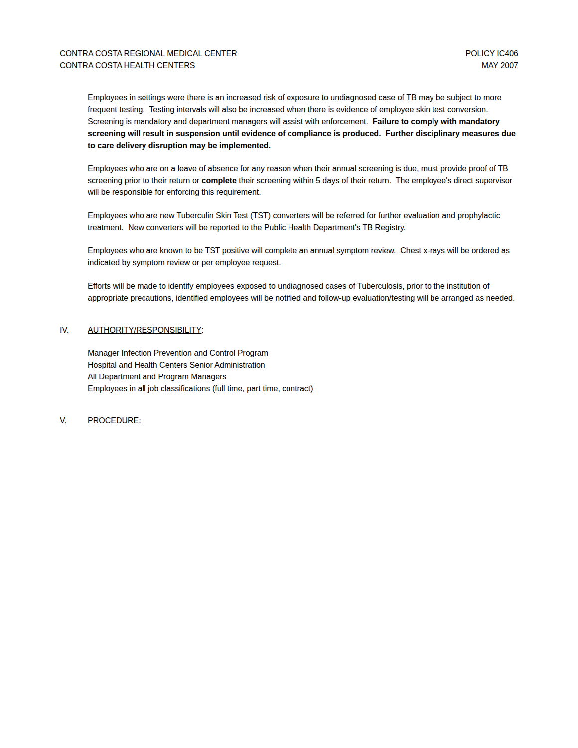CONTRA COSTA REGIONAL MEDICAL CENTER
POLICY IC406
CONTRA COSTA HEALTH CENTERS
MAY 2007
Employees in settings were there is an increased risk of exposure to undiagnosed case of TB may be subject to more frequent testing. Testing intervals will also be increased when there is evidence of employee skin test conversion. Screening is mandatory and department managers will assist with enforcement. Failure to comply with mandatory screening will result in suspension until evidence of compliance is produced. Further disciplinary measures due to care delivery disruption may be implemented.
Employees who are on a leave of absence for any reason when their annual screening is due, must provide proof of TB screening prior to their return or complete their screening within 5 days of their return. The employee's direct supervisor will be responsible for enforcing this requirement.
Employees who are new Tuberculin Skin Test (TST) converters will be referred for further evaluation and prophylactic treatment. New converters will be reported to the Public Health Department's TB Registry.
Employees who are known to be TST positive will complete an annual symptom review. Chest x-rays will be ordered as indicated by symptom review or per employee request.
Efforts will be made to identify employees exposed to undiagnosed cases of Tuberculosis, prior to the institution of appropriate precautions, identified employees will be notified and follow-up evaluation/testing will be arranged as needed.
IV.
AUTHORITY/RESPONSIBILITY
:
Manager Infection Prevention and Control Program
Hospital and Health Centers Senior Administration
All Department and Program Managers
Employees in all job classifications (full time, part time, contract)
V.
PROCEDURE: